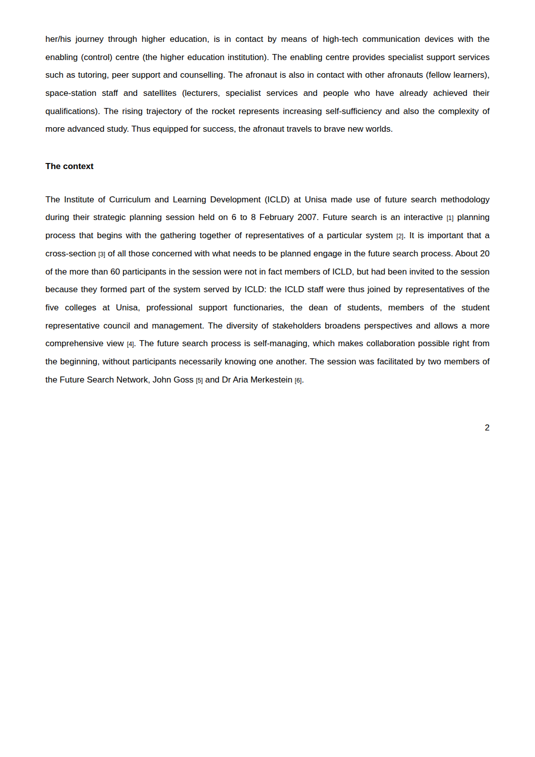her/his journey through higher education, is in contact by means of high-tech communication devices with the enabling (control) centre (the higher education institution). The enabling centre provides specialist support services such as tutoring, peer support and counselling. The afronaut is also in contact with other afronauts (fellow learners), space-station staff and satellites (lecturers, specialist services and people who have already achieved their qualifications). The rising trajectory of the rocket represents increasing self-sufficiency and also the complexity of more advanced study. Thus equipped for success, the afronaut travels to brave new worlds.
The context
The Institute of Curriculum and Learning Development (ICLD) at Unisa made use of future search methodology during their strategic planning session held on 6 to 8 February 2007. Future search is an interactive [1] planning process that begins with the gathering together of representatives of a particular system [2]. It is important that a cross-section [3] of all those concerned with what needs to be planned engage in the future search process. About 20 of the more than 60 participants in the session were not in fact members of ICLD, but had been invited to the session because they formed part of the system served by ICLD: the ICLD staff were thus joined by representatives of the five colleges at Unisa, professional support functionaries, the dean of students, members of the student representative council and management. The diversity of stakeholders broadens perspectives and allows a more comprehensive view [4]. The future search process is self-managing, which makes collaboration possible right from the beginning, without participants necessarily knowing one another. The session was facilitated by two members of the Future Search Network, John Goss [5] and Dr Aria Merkestein [6].
2